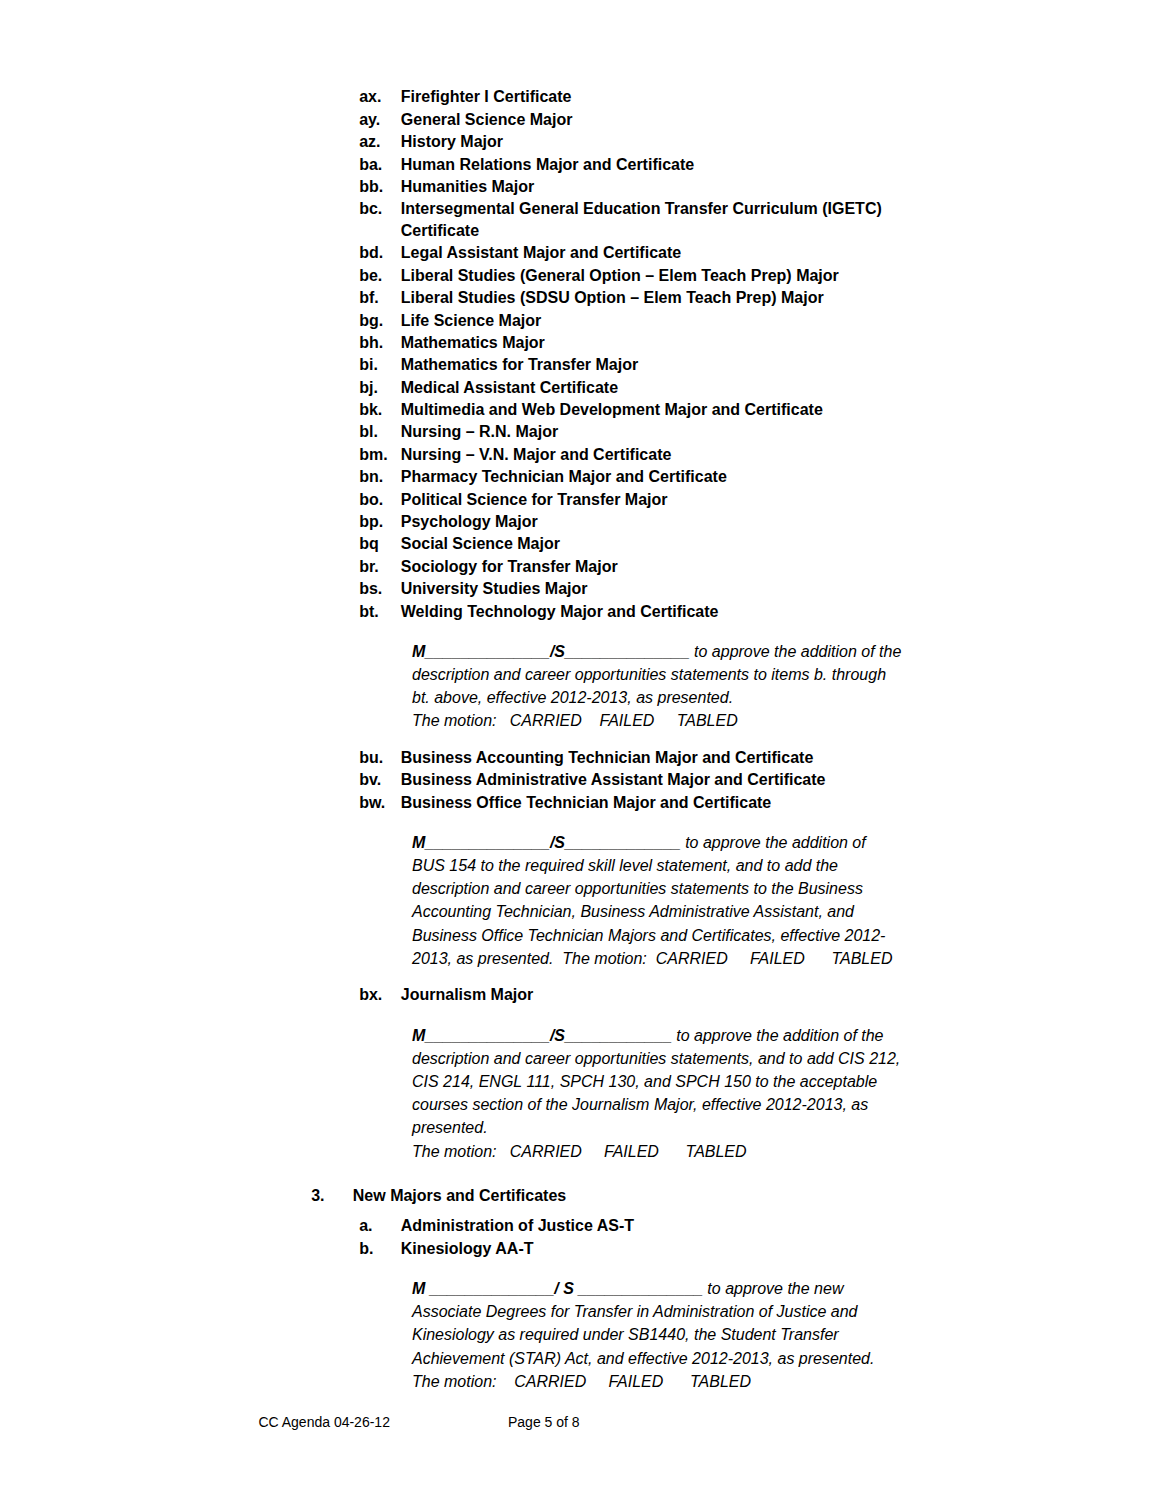ax. Firefighter I Certificate
ay. General Science Major
az. History Major
ba. Human Relations Major and Certificate
bb. Humanities Major
bc. Intersegmental General Education Transfer Curriculum (IGETC) Certificate
bd. Legal Assistant Major and Certificate
be. Liberal Studies (General Option – Elem Teach Prep) Major
bf. Liberal Studies (SDSU Option – Elem Teach Prep) Major
bg. Life Science Major
bh. Mathematics Major
bi. Mathematics for Transfer Major
bj. Medical Assistant Certificate
bk. Multimedia and Web Development Major and Certificate
bl. Nursing – R.N. Major
bm. Nursing – V.N. Major and Certificate
bn. Pharmacy Technician Major and Certificate
bo. Political Science for Transfer Major
bp. Psychology Major
bq Social Science Major
br. Sociology for Transfer Major
bs. University Studies Major
bt. Welding Technology Major and Certificate
M______________/S______________ to approve the addition of the description and career opportunities statements to items b. through bt. above, effective 2012-2013, as presented.
The motion: CARRIED FAILED TABLED
bu. Business Accounting Technician Major and Certificate
bv. Business Administrative Assistant Major and Certificate
bw. Business Office Technician Major and Certificate
M______________/S_____________ to approve the addition of BUS 154 to the required skill level statement, and to add the description and career opportunities statements to the Business Accounting Technician, Business Administrative Assistant, and Business Office Technician Majors and Certificates, effective 2012-2013, as presented. The motion: CARRIED FAILED TABLED
bx. Journalism Major
M______________/S____________ to approve the addition of the description and career opportunities statements, and to add CIS 212, CIS 214, ENGL 111, SPCH 130, and SPCH 150 to the acceptable courses section of the Journalism Major, effective 2012-2013, as presented.
The motion: CARRIED FAILED TABLED
3. New Majors and Certificates
a. Administration of Justice AS-T
b. Kinesiology AA-T
M ______________/ S ______________ to approve the new Associate Degrees for Transfer in Administration of Justice and Kinesiology as required under SB1440, the Student Transfer Achievement (STAR) Act, and effective 2012-2013, as presented.
The motion: CARRIED FAILED TABLED
CC Agenda 04-26-12
Page 5 of 8